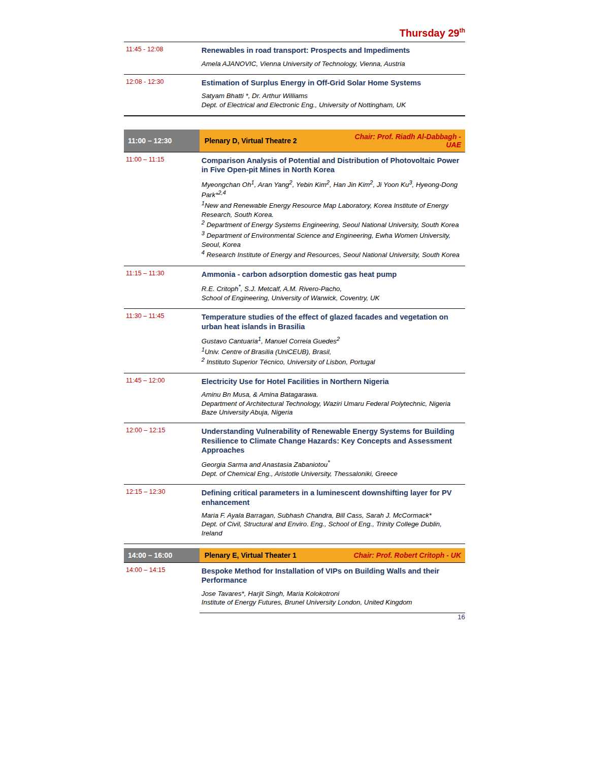Thursday 29th
| 11:45 - 12:08 | Renewables in road transport: Prospects and Impediments Amela AJANOVIC, Vienna University of Technology, Vienna, Austria |
| 12:08 - 12:30 | Estimation of Surplus Energy in Off-Grid Solar Home Systems Satyam Bhatti *, Dr. Arthur Williams Dept. of Electrical and Electronic Eng., University of Nottingham, UK |
| 11:00 – 12:30 | Plenary D, Virtual Theatre 2 | Chair: Prof. Riadh Al-Dabbagh - UAE |
| 11:00 – 11:15 | Comparison Analysis of Potential and Distribution of Photovoltaic Power in Five Open-pit Mines in North Korea Myeongchan Oh 1 , Aran Yang 2 , Yebin Kim 2 , Han Jin Kim 2 , Ji Yoon Ku 3 , Hyeong-Dong Park* 2,4 1 New and Renewable Energy Resource Map Laboratory, Korea Institute of Energy Research, South Korea. 2 Department of Energy Systems Engineering, Seoul National University, South Korea 3 Department of Environmental Science and Engineering, Ewha Women University, Seoul, Korea 4 Research Institute of Energy and Resources, Seoul National University, South Korea |
| 11:15 – 11:30 | Ammonia - carbon adsorption domestic gas heat pump R.E. Critoph * , S.J. Metcalf, A.M. Rivero-Pacho, School of Engineering, University of Warwick, Coventry, UK |
| 11:30 – 11:45 | Temperature studies of the effect of glazed facades and vegetation on urban heat islands in Brasilia Gustavo Cantuaria 1 , Manuel Correia Guedes 2 1 Univ. Centre of Brasilia (UniCEUB), Brasil, 2 Instituto Superior Técnico, University of Lisbon, Portugal |
| 11:45 – 12:00 | Electricity Use for Hotel Facilities in Northern Nigeria Aminu Bn Musa, & Amina Batagarawa. Department of Architectural Technology, Waziri Umaru Federal Polytechnic, Nigeria Baze University Abuja, Nigeria |
| 12:00 – 12:15 | Understanding Vulnerability of Renewable Energy Systems for Building Resilience to Climate Change Hazards: Key Concepts and Assessment Approaches Georgia Sarma and Anastasia Zabaniotou * Dept. of Chemical Eng., Aristotle University, Thessaloniki, Greece |
| 12:15 – 12:30 | Defining critical parameters in a luminescent downshifting layer for PV enhancement Maria F. Ayala Barragan, Subhash Chandra, Bill Cass, Sarah J. McCormack* Dept. of Civil, Structural and Enviro. Eng., School of Eng., Trinity College Dublin, Ireland |
| 14:00 – 16:00 | Plenary E, Virtual Theater 1 | Chair: Prof. Robert Critoph - UK |
| 14:00 – 14:15 | Bespoke Method for Installation of VIPs on Building Walls and their Performance Jose Tavares*, Harjit Singh, Maria Kolokotroni Institute of Energy Futures, Brunel University London, United Kingdom |
16